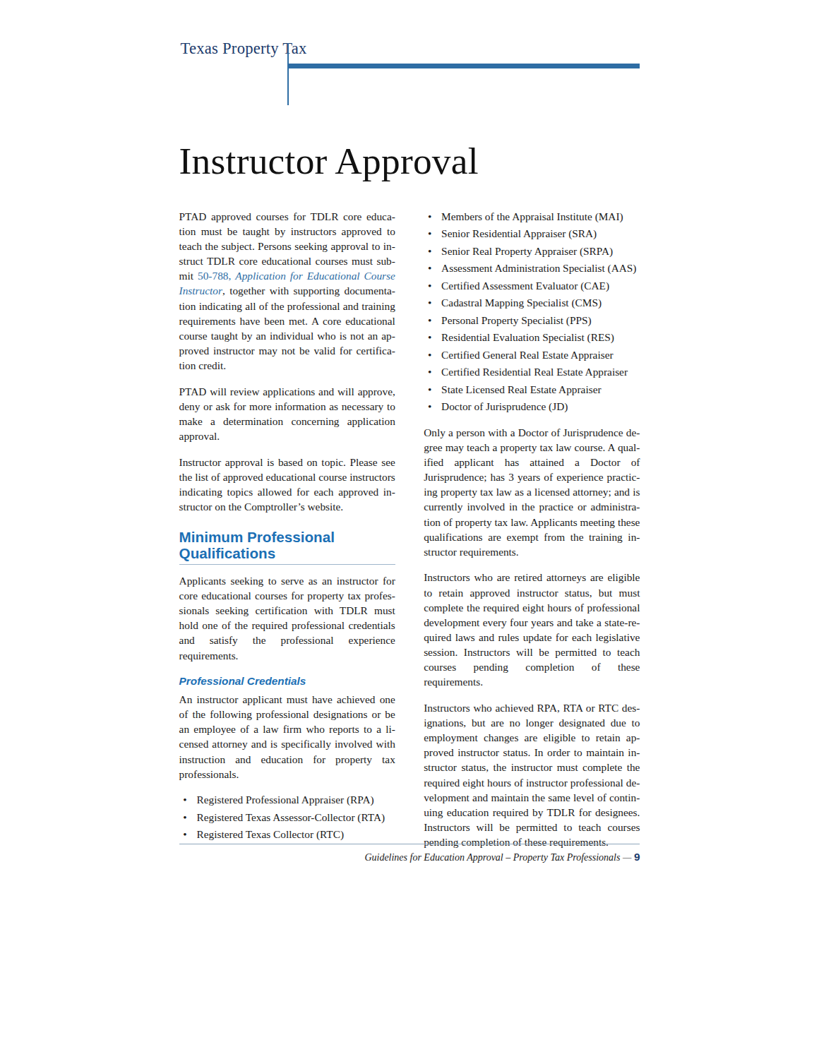Texas Property Tax
Instructor Approval
PTAD approved courses for TDLR core education must be taught by instructors approved to teach the subject. Persons seeking approval to instruct TDLR core educational courses must submit 50-788, Application for Educational Course Instructor, together with supporting documentation indicating all of the professional and training requirements have been met. A core educational course taught by an individual who is not an approved instructor may not be valid for certification credit.
PTAD will review applications and will approve, deny or ask for more information as necessary to make a determination concerning application approval.
Instructor approval is based on topic. Please see the list of approved educational course instructors indicating topics allowed for each approved instructor on the Comptroller’s website.
Minimum Professional Qualifications
Applicants seeking to serve as an instructor for core educational courses for property tax professionals seeking certification with TDLR must hold one of the required professional credentials and satisfy the professional experience requirements.
Professional Credentials
An instructor applicant must have achieved one of the following professional designations or be an employee of a law firm who reports to a licensed attorney and is specifically involved with instruction and education for property tax professionals.
Registered Professional Appraiser (RPA)
Registered Texas Assessor-Collector (RTA)
Registered Texas Collector (RTC)
Members of the Appraisal Institute (MAI)
Senior Residential Appraiser (SRA)
Senior Real Property Appraiser (SRPA)
Assessment Administration Specialist (AAS)
Certified Assessment Evaluator (CAE)
Cadastral Mapping Specialist (CMS)
Personal Property Specialist (PPS)
Residential Evaluation Specialist (RES)
Certified General Real Estate Appraiser
Certified Residential Real Estate Appraiser
State Licensed Real Estate Appraiser
Doctor of Jurisprudence (JD)
Only a person with a Doctor of Jurisprudence degree may teach a property tax law course. A qualified applicant has attained a Doctor of Jurisprudence; has 3 years of experience practicing property tax law as a licensed attorney; and is currently involved in the practice or administration of property tax law. Applicants meeting these qualifications are exempt from the training instructor requirements.
Instructors who are retired attorneys are eligible to retain approved instructor status, but must complete the required eight hours of professional development every four years and take a state-required laws and rules update for each legislative session. Instructors will be permitted to teach courses pending completion of these requirements.
Instructors who achieved RPA, RTA or RTC designations, but are no longer designated due to employment changes are eligible to retain approved instructor status. In order to maintain instructor status, the instructor must complete the required eight hours of instructor professional development and maintain the same level of continuing education required by TDLR for designees. Instructors will be permitted to teach courses pending completion of these requirements.
Guidelines for Education Approval – Property Tax Professionals — 9